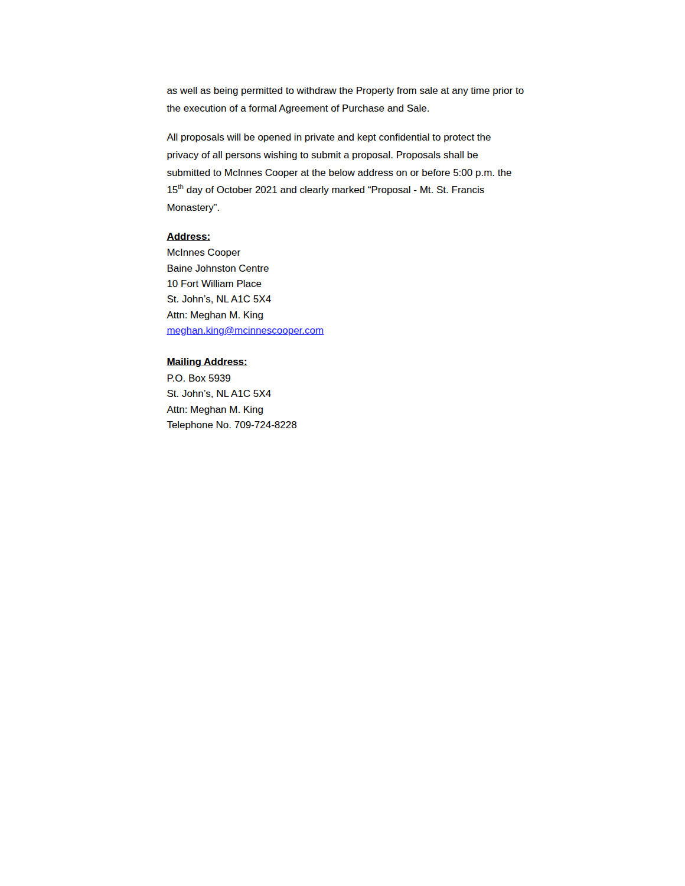as well as being permitted to withdraw the Property from sale at any time prior to the execution of a formal Agreement of Purchase and Sale.
All proposals will be opened in private and kept confidential to protect the privacy of all persons wishing to submit a proposal. Proposals shall be submitted to McInnes Cooper at the below address on or before 5:00 p.m. the 15th day of October 2021 and clearly marked “Proposal - Mt. St. Francis Monastery”.
Address:
McInnes Cooper
Baine Johnston Centre
10 Fort William Place
St. John’s, NL A1C 5X4
Attn: Meghan M. King
meghan.king@mcinnescooper.com
Mailing Address:
P.O. Box 5939
St. John’s, NL A1C 5X4
Attn: Meghan M. King
Telephone No. 709-724-8228